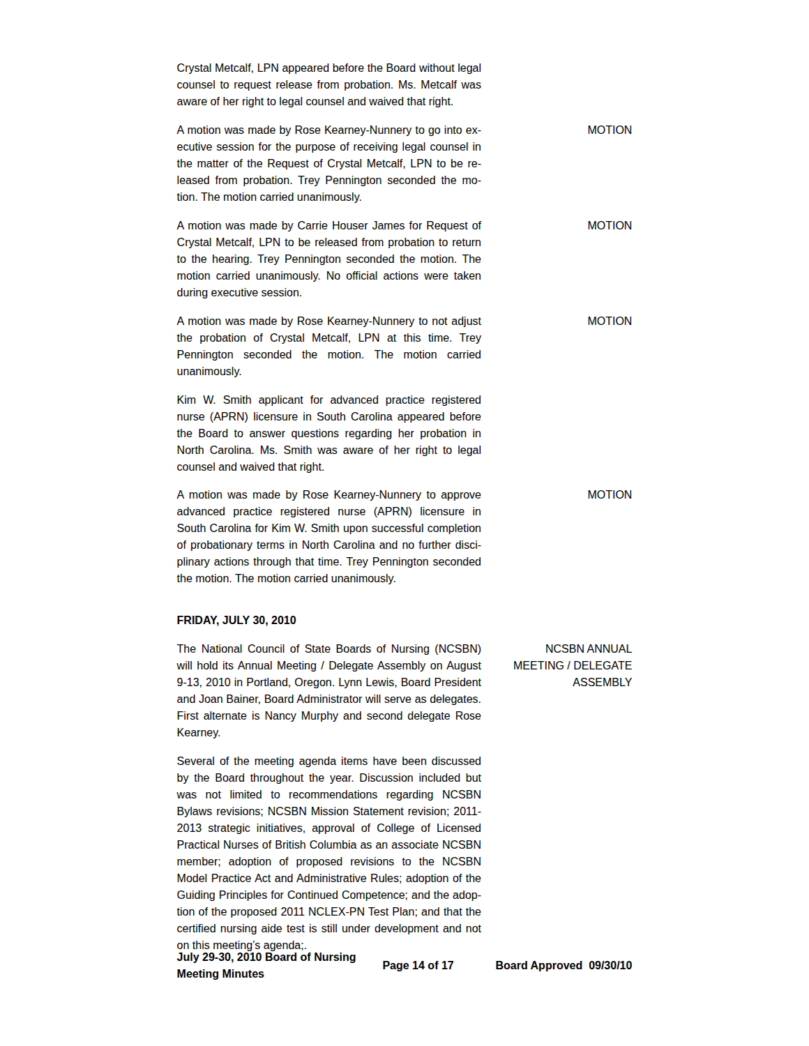Crystal Metcalf, LPN appeared before the Board without legal counsel to request release from probation. Ms. Metcalf was aware of her right to legal counsel and waived that right.
A motion was made by Rose Kearney-Nunnery to go into executive session for the purpose of receiving legal counsel in the matter of the Request of Crystal Metcalf, LPN to be released from probation. Trey Pennington seconded the motion. The motion carried unanimously.
MOTION
A motion was made by Carrie Houser James for Request of Crystal Metcalf, LPN to be released from probation to return to the hearing. Trey Pennington seconded the motion. The motion carried unanimously. No official actions were taken during executive session.
MOTION
A motion was made by Rose Kearney-Nunnery to not adjust the probation of Crystal Metcalf, LPN at this time. Trey Pennington seconded the motion. The motion carried unanimously.
MOTION
Kim W. Smith applicant for advanced practice registered nurse (APRN) licensure in South Carolina appeared before the Board to answer questions regarding her probation in North Carolina. Ms. Smith was aware of her right to legal counsel and waived that right.
A motion was made by Rose Kearney-Nunnery to approve advanced practice registered nurse (APRN) licensure in South Carolina for Kim W. Smith upon successful completion of probationary terms in North Carolina and no further disciplinary actions through that time. Trey Pennington seconded the motion. The motion carried unanimously.
MOTION
FRIDAY, JULY 30, 2010
The National Council of State Boards of Nursing (NCSBN) will hold its Annual Meeting / Delegate Assembly on August 9-13, 2010 in Portland, Oregon. Lynn Lewis, Board President and Joan Bainer, Board Administrator will serve as delegates. First alternate is Nancy Murphy and second delegate Rose Kearney.
NCSBN ANNUAL MEETING / DELEGATE ASSEMBLY
Several of the meeting agenda items have been discussed by the Board throughout the year. Discussion included but was not limited to recommendations regarding NCSBN Bylaws revisions; NCSBN Mission Statement revision; 2011-2013 strategic initiatives, approval of College of Licensed Practical Nurses of British Columbia as an associate NCSBN member; adoption of proposed revisions to the NCSBN Model Practice Act and Administrative Rules; adoption of the Guiding Principles for Continued Competence; and the adoption of the proposed 2011 NCLEX-PN Test Plan; and that the certified nursing aide test is still under development and not on this meeting’s agenda;.
| July 29-30, 2010 Board of Nursing Meeting Minutes | Page 14 of 17 | Board Approved 09/30/10 |